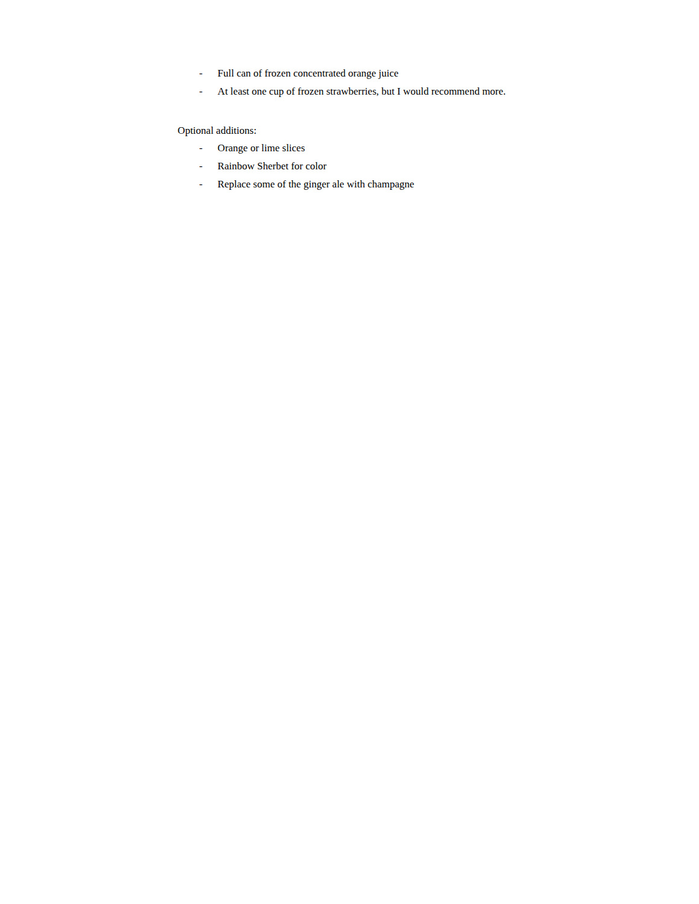Full can of frozen concentrated orange juice
At least one cup of frozen strawberries, but I would recommend more.
Optional additions:
Orange or lime slices
Rainbow Sherbet for color
Replace some of the ginger ale with champagne